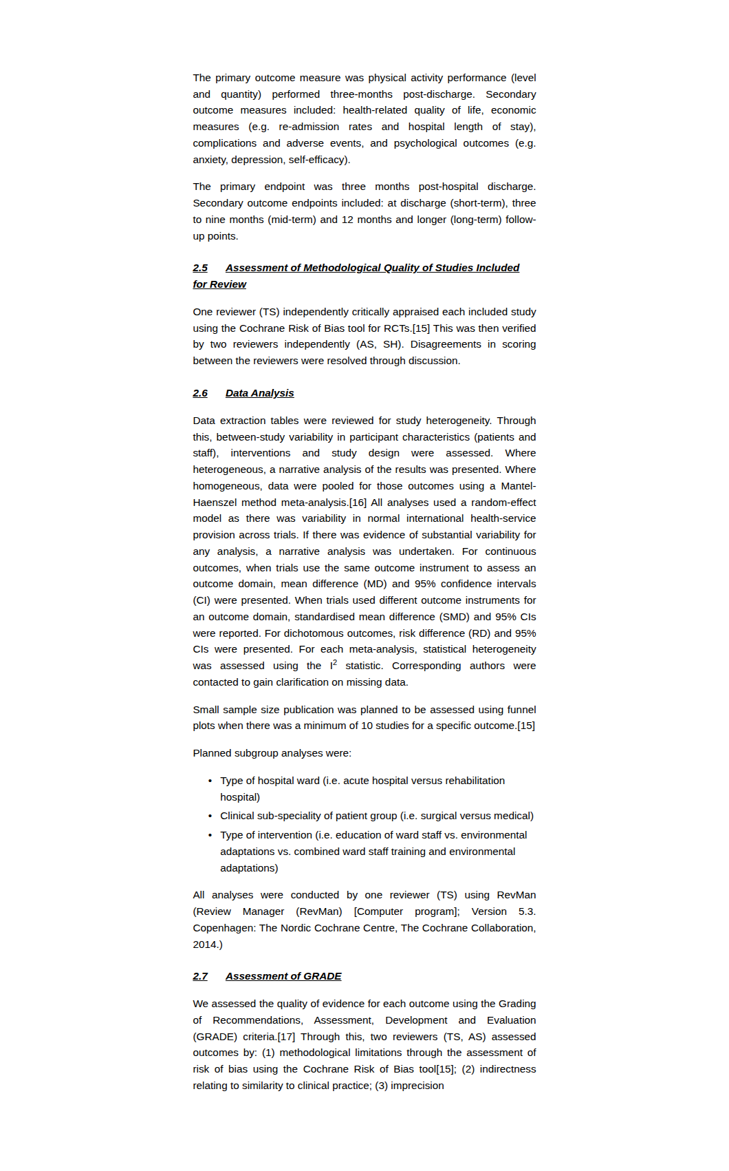The primary outcome measure was physical activity performance (level and quantity) performed three-months post-discharge. Secondary outcome measures included: health-related quality of life, economic measures (e.g. re-admission rates and hospital length of stay), complications and adverse events, and psychological outcomes (e.g. anxiety, depression, self-efficacy).
The primary endpoint was three months post-hospital discharge. Secondary outcome endpoints included: at discharge (short-term), three to nine months (mid-term) and 12 months and longer (long-term) follow-up points.
2.5 Assessment of Methodological Quality of Studies Included for Review
One reviewer (TS) independently critically appraised each included study using the Cochrane Risk of Bias tool for RCTs.[15] This was then verified by two reviewers independently (AS, SH). Disagreements in scoring between the reviewers were resolved through discussion.
2.6 Data Analysis
Data extraction tables were reviewed for study heterogeneity. Through this, between-study variability in participant characteristics (patients and staff), interventions and study design were assessed. Where heterogeneous, a narrative analysis of the results was presented. Where homogeneous, data were pooled for those outcomes using a Mantel-Haenszel method meta-analysis.[16] All analyses used a random-effect model as there was variability in normal international health-service provision across trials. If there was evidence of substantial variability for any analysis, a narrative analysis was undertaken. For continuous outcomes, when trials use the same outcome instrument to assess an outcome domain, mean difference (MD) and 95% confidence intervals (CI) were presented. When trials used different outcome instruments for an outcome domain, standardised mean difference (SMD) and 95% CIs were reported. For dichotomous outcomes, risk difference (RD) and 95% CIs were presented. For each meta-analysis, statistical heterogeneity was assessed using the I2 statistic. Corresponding authors were contacted to gain clarification on missing data.
Small sample size publication was planned to be assessed using funnel plots when there was a minimum of 10 studies for a specific outcome.[15]
Planned subgroup analyses were:
Type of hospital ward (i.e. acute hospital versus rehabilitation hospital)
Clinical sub-speciality of patient group (i.e. surgical versus medical)
Type of intervention (i.e. education of ward staff vs. environmental adaptations vs. combined ward staff training and environmental adaptations)
All analyses were conducted by one reviewer (TS) using RevMan (Review Manager (RevMan) [Computer program]; Version 5.3. Copenhagen: The Nordic Cochrane Centre, The Cochrane Collaboration, 2014.)
2.7 Assessment of GRADE
We assessed the quality of evidence for each outcome using the Grading of Recommendations, Assessment, Development and Evaluation (GRADE) criteria.[17] Through this, two reviewers (TS, AS) assessed outcomes by: (1) methodological limitations through the assessment of risk of bias using the Cochrane Risk of Bias tool[15]; (2) indirectness relating to similarity to clinical practice; (3) imprecision